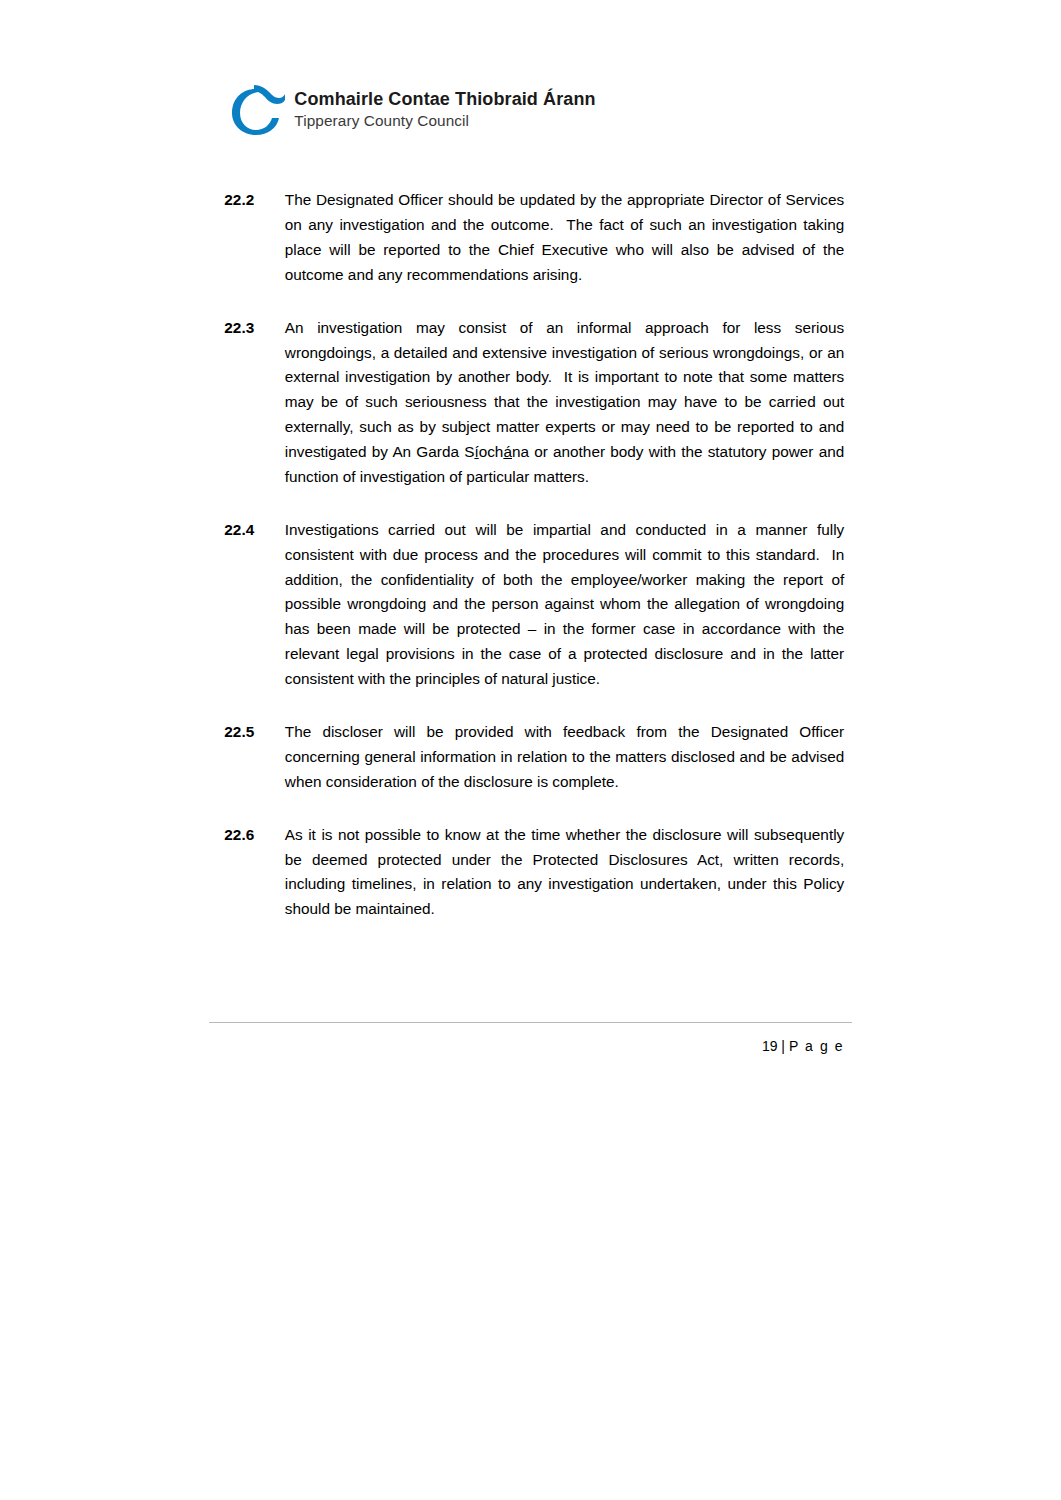Comhairle Contae Thiobraid Árann
Tipperary County Council
22.2
The Designated Officer should be updated by the appropriate Director of Services on any investigation and the outcome. The fact of such an investigation taking place will be reported to the Chief Executive who will also be advised of the outcome and any recommendations arising.
22.3
An investigation may consist of an informal approach for less serious wrongdoings, a detailed and extensive investigation of serious wrongdoings, or an external investigation by another body. It is important to note that some matters may be of such seriousness that the investigation may have to be carried out externally, such as by subject matter experts or may need to be reported to and investigated by An Garda Síochána or another body with the statutory power and function of investigation of particular matters.
22.4
Investigations carried out will be impartial and conducted in a manner fully consistent with due process and the procedures will commit to this standard. In addition, the confidentiality of both the employee/worker making the report of possible wrongdoing and the person against whom the allegation of wrongdoing has been made will be protected – in the former case in accordance with the relevant legal provisions in the case of a protected disclosure and in the latter consistent with the principles of natural justice.
22.5
The discloser will be provided with feedback from the Designated Officer concerning general information in relation to the matters disclosed and be advised when consideration of the disclosure is complete.
22.6
As it is not possible to know at the time whether the disclosure will subsequently be deemed protected under the Protected Disclosures Act, written records, including timelines, in relation to any investigation undertaken, under this Policy should be maintained.
19 | P a g e